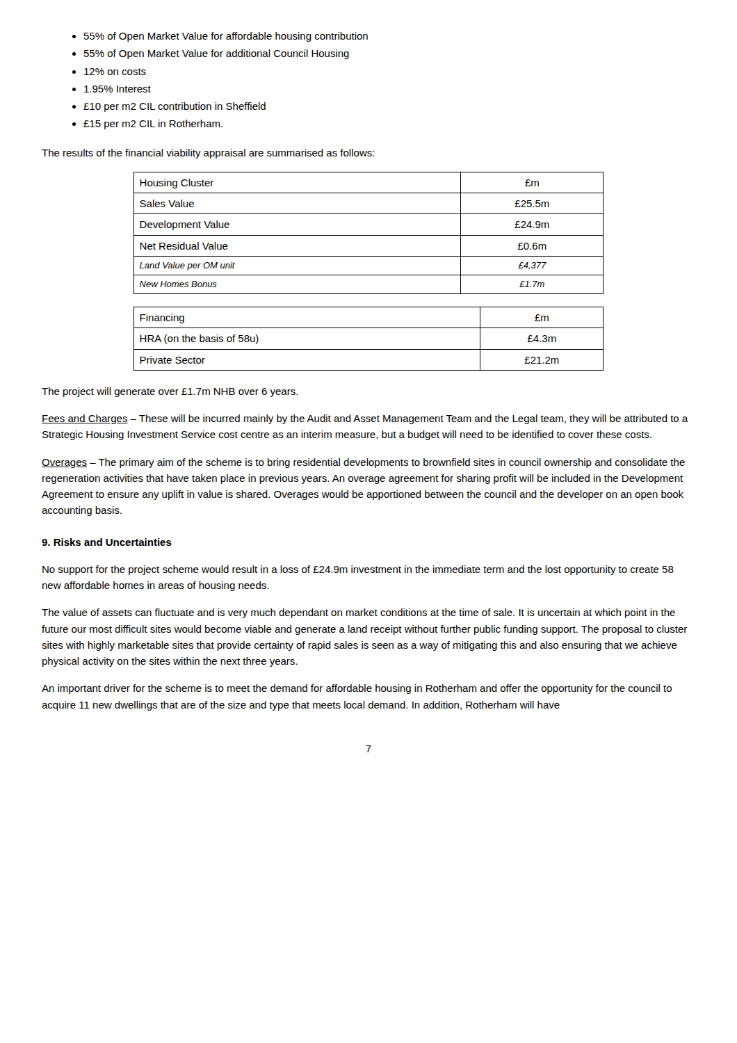55% of Open Market Value for affordable housing contribution
55% of Open Market Value for additional Council Housing
12% on costs
1.95% Interest
£10 per m2 CIL contribution in Sheffield
£15 per m2 CIL in Rotherham.
The results of the financial viability appraisal are summarised as follows:
| Housing Cluster | £m |
| Sales Value | £25.5m |
| Development Value | £24.9m |
| Net Residual Value | £0.6m |
| Land Value per OM unit | £4,377 |
| New Homes Bonus | £1.7m |
| Financing | £m |
| HRA (on the basis of 58u) | £4.3m |
| Private Sector | £21.2m |
The project will generate over £1.7m NHB over 6 years.
Fees and Charges – These will be incurred mainly by the Audit and Asset Management Team and the Legal team, they will be attributed to a Strategic Housing Investment Service cost centre as an interim measure, but a budget will need to be identified to cover these costs.
Overages – The primary aim of the scheme is to bring residential developments to brownfield sites in council ownership and consolidate the regeneration activities that have taken place in previous years. An overage agreement for sharing profit will be included in the Development Agreement to ensure any uplift in value is shared. Overages would be apportioned between the council and the developer on an open book accounting basis.
9. Risks and Uncertainties
No support for the project scheme would result in a loss of £24.9m investment in the immediate term and the lost opportunity to create 58 new affordable homes in areas of housing needs.
The value of assets can fluctuate and is very much dependant on market conditions at the time of sale. It is uncertain at which point in the future our most difficult sites would become viable and generate a land receipt without further public funding support. The proposal to cluster sites with highly marketable sites that provide certainty of rapid sales is seen as a way of mitigating this and also ensuring that we achieve physical activity on the sites within the next three years.
An important driver for the scheme is to meet the demand for affordable housing in Rotherham and offer the opportunity for the council to acquire 11 new dwellings that are of the size and type that meets local demand. In addition, Rotherham will have
7